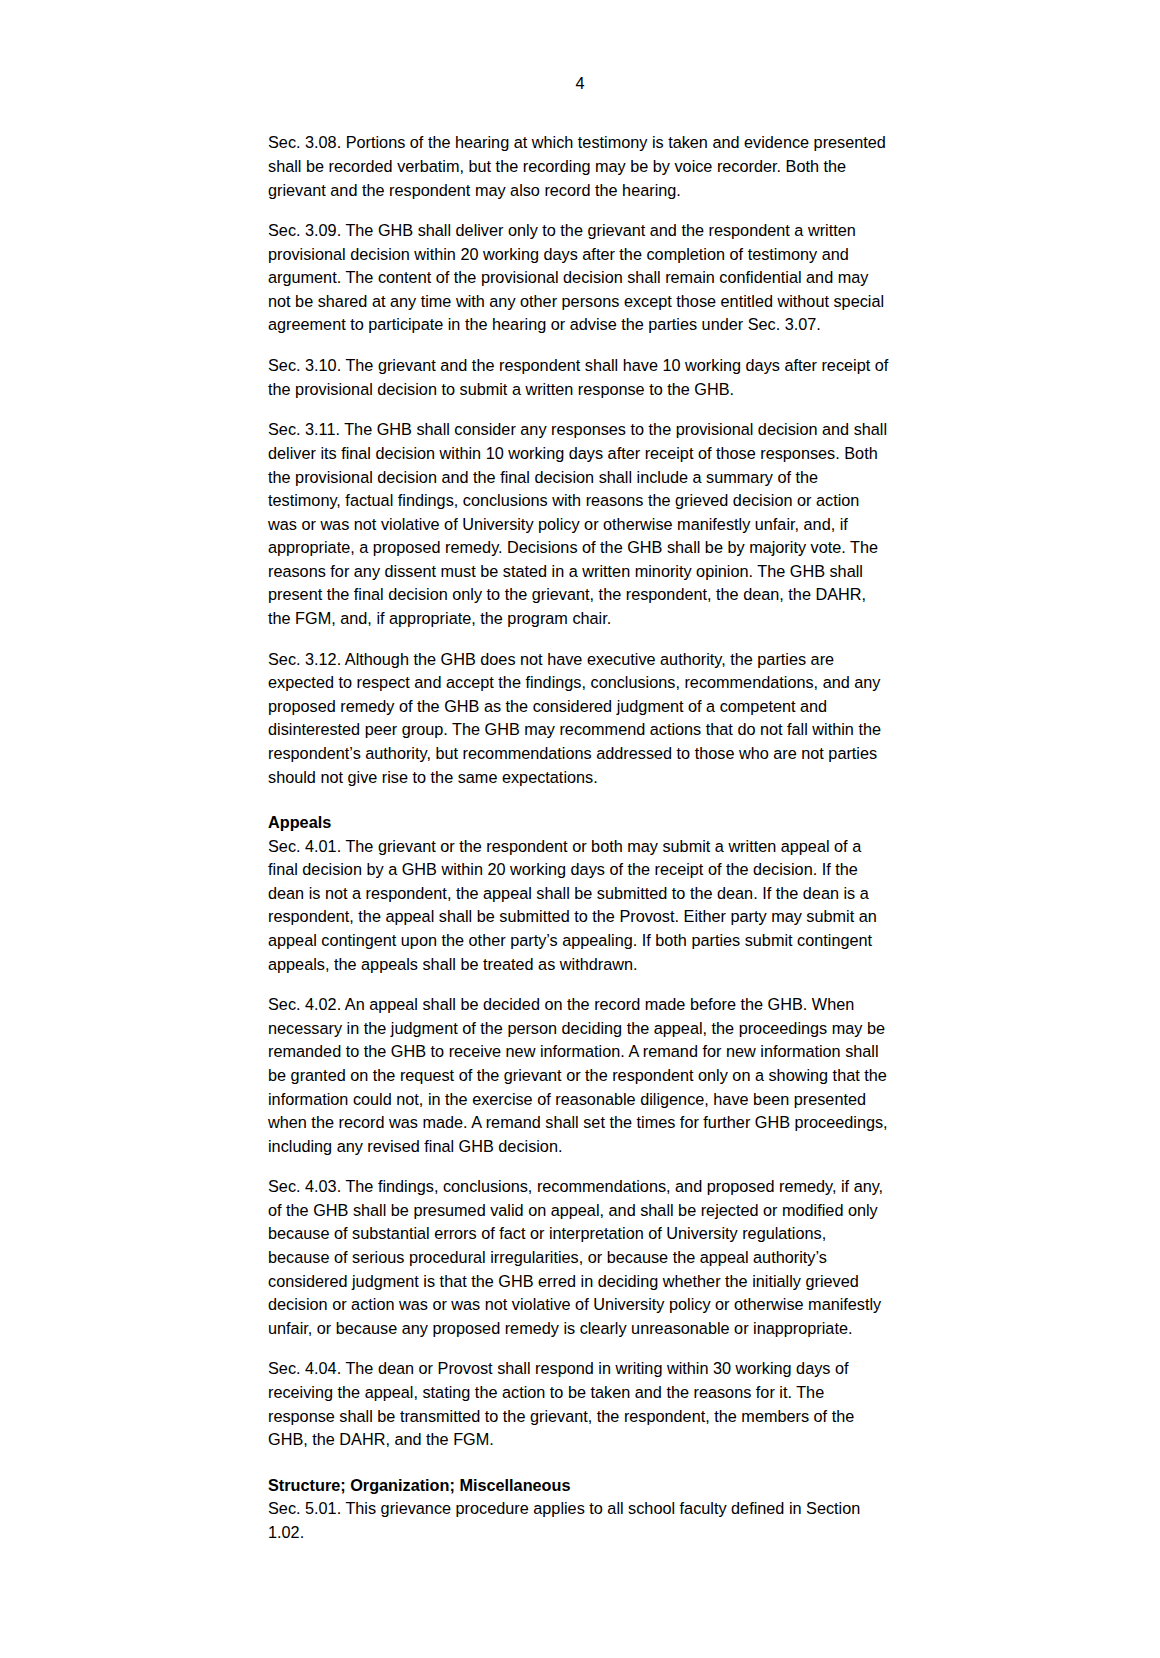4
Sec. 3.08. Portions of the hearing at which testimony is taken and evidence presented shall be recorded verbatim, but the recording may be by voice recorder. Both the grievant and the respondent may also record the hearing.
Sec. 3.09. The GHB shall deliver only to the grievant and the respondent a written provisional decision within 20 working days after the completion of testimony and argument. The content of the provisional decision shall remain confidential and may not be shared at any time with any other persons except those entitled without special agreement to participate in the hearing or advise the parties under Sec. 3.07.
Sec. 3.10. The grievant and the respondent shall have 10 working days after receipt of the provisional decision to submit a written response to the GHB.
Sec. 3.11. The GHB shall consider any responses to the provisional decision and shall deliver its final decision within 10 working days after receipt of those responses. Both the provisional decision and the final decision shall include a summary of the testimony, factual findings, conclusions with reasons the grieved decision or action was or was not violative of University policy or otherwise manifestly unfair, and, if appropriate, a proposed remedy. Decisions of the GHB shall be by majority vote. The reasons for any dissent must be stated in a written minority opinion. The GHB shall present the final decision only to the grievant, the respondent, the dean, the DAHR, the FGM, and, if appropriate, the program chair.
Sec. 3.12. Although the GHB does not have executive authority, the parties are expected to respect and accept the findings, conclusions, recommendations, and any proposed remedy of the GHB as the considered judgment of a competent and disinterested peer group. The GHB may recommend actions that do not fall within the respondent’s authority, but recommendations addressed to those who are not parties should not give rise to the same expectations.
Appeals
Sec. 4.01. The grievant or the respondent or both may submit a written appeal of a final decision by a GHB within 20 working days of the receipt of the decision. If the dean is not a respondent, the appeal shall be submitted to the dean. If the dean is a respondent, the appeal shall be submitted to the Provost. Either party may submit an appeal contingent upon the other party’s appealing. If both parties submit contingent appeals, the appeals shall be treated as withdrawn.
Sec. 4.02. An appeal shall be decided on the record made before the GHB. When necessary in the judgment of the person deciding the appeal, the proceedings may be remanded to the GHB to receive new information. A remand for new information shall be granted on the request of the grievant or the respondent only on a showing that the information could not, in the exercise of reasonable diligence, have been presented when the record was made. A remand shall set the times for further GHB proceedings, including any revised final GHB decision.
Sec. 4.03. The findings, conclusions, recommendations, and proposed remedy, if any, of the GHB shall be presumed valid on appeal, and shall be rejected or modified only because of substantial errors of fact or interpretation of University regulations, because of serious procedural irregularities, or because the appeal authority’s considered judgment is that the GHB erred in deciding whether the initially grieved decision or action was or was not violative of University policy or otherwise manifestly unfair, or because any proposed remedy is clearly unreasonable or inappropriate.
Sec. 4.04. The dean or Provost shall respond in writing within 30 working days of receiving the appeal, stating the action to be taken and the reasons for it. The response shall be transmitted to the grievant, the respondent, the members of the GHB, the DAHR, and the FGM.
Structure; Organization; Miscellaneous
Sec. 5.01. This grievance procedure applies to all school faculty defined in Section 1.02.